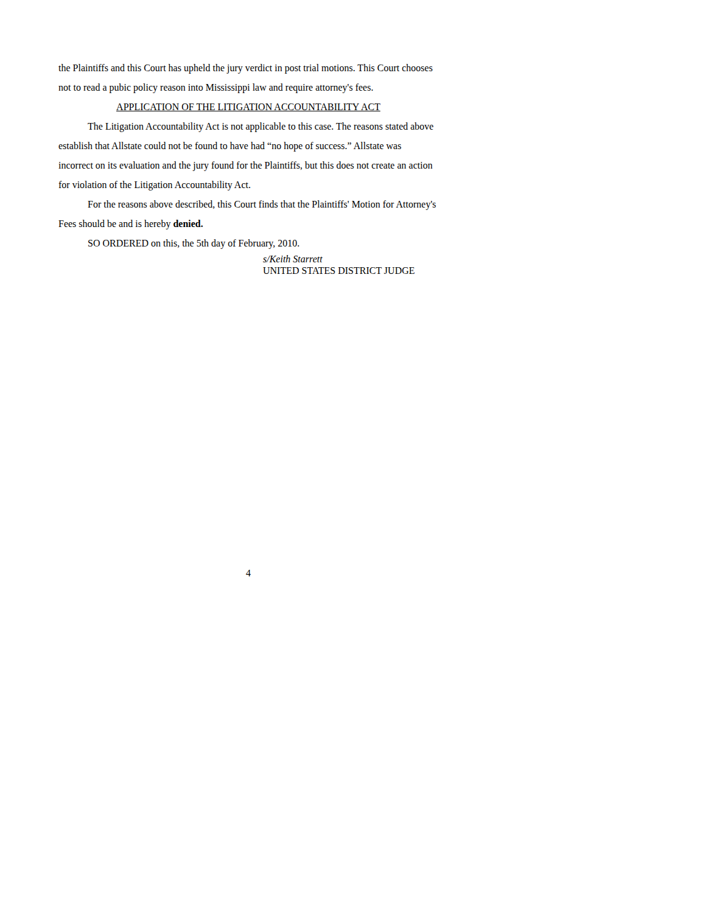the Plaintiffs and this Court has upheld the jury verdict in post trial motions. This Court chooses not to read a pubic policy reason into Mississippi law and require attorney's fees.
APPLICATION OF THE LITIGATION ACCOUNTABILITY ACT
The Litigation Accountability Act is not applicable to this case. The reasons stated above establish that Allstate could not be found to have had “no hope of success.” Allstate was incorrect on its evaluation and the jury found for the Plaintiffs, but this does not create an action for violation of the Litigation Accountability Act.
For the reasons above described, this Court finds that the Plaintiffs' Motion for Attorney's Fees should be and is hereby denied.
SO ORDERED on this, the 5th day of February, 2010.
s/Keith Starrett
UNITED STATES DISTRICT JUDGE
4